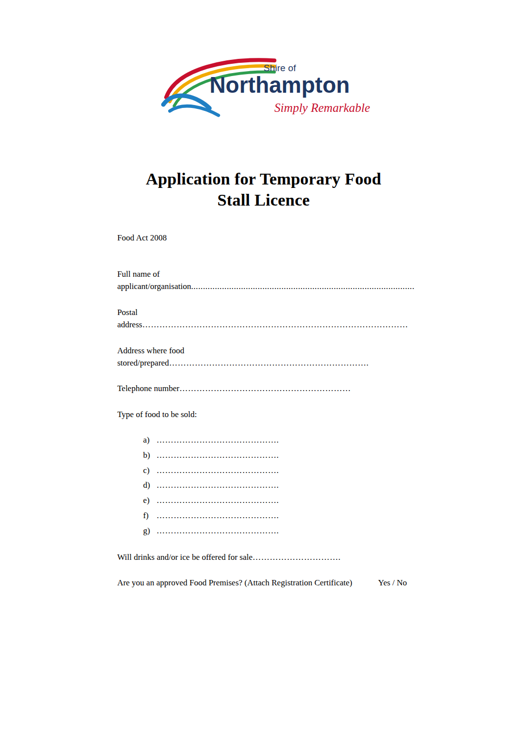Shire of Northampton Simply Remarkable
Application for Temporary Food
Stall Licence
Food Act 2008
Full name of applicant/organisation..............................................................................................
Postal address…………………………………………………………………………………
Address where food stored/prepared…………………………………………………………….
Telephone number……………………………………………………
Type of food to be sold:
a)…………………………………….
b)…………………………………….
c)…………………………………….
d)…………………………………….
e)…………………………………….
f)…………………………………….
g)…………………………………….
Will drinks and/or ice be offered for sale………………………….
Are you an approved Food Premises? (Attach Registration Certificate)Yes / No